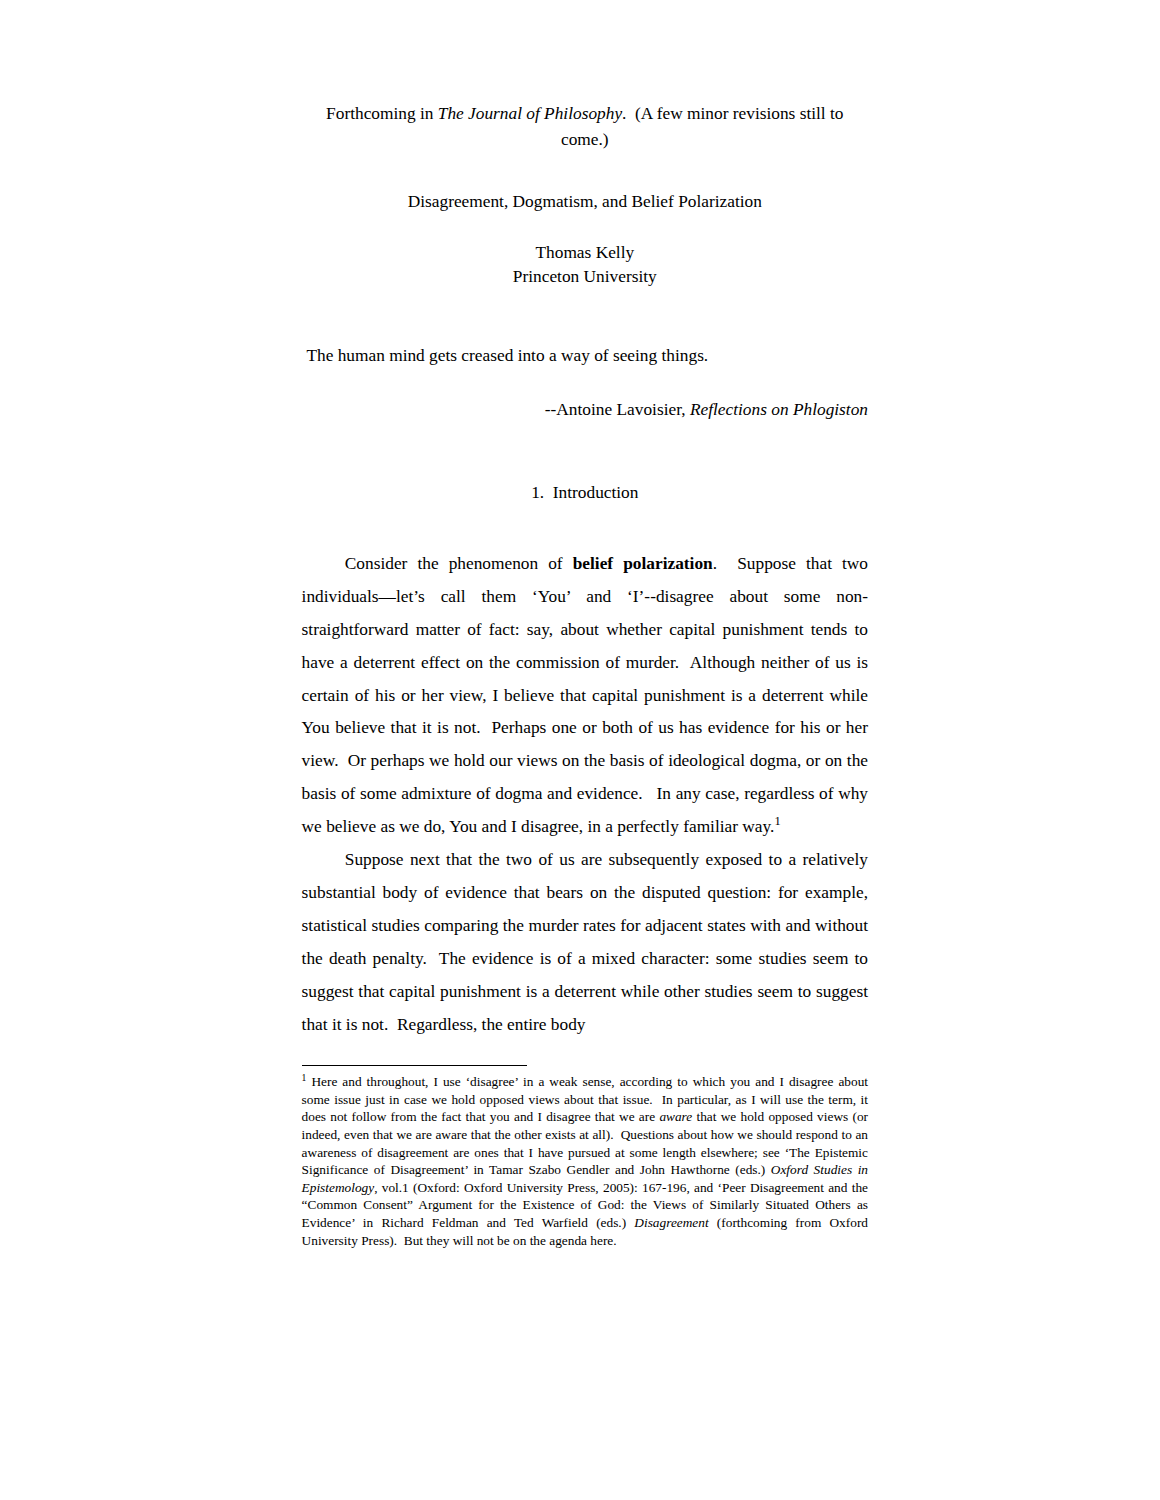Forthcoming in The Journal of Philosophy. (A few minor revisions still to come.)
Disagreement, Dogmatism, and Belief Polarization
Thomas Kelly Princeton University
The human mind gets creased into a way of seeing things.
--Antoine Lavoisier, Reflections on Phlogiston
1. Introduction
Consider the phenomenon of belief polarization. Suppose that two individuals—let’s call them ‘You’ and ‘I’--disagree about some non-straightforward matter of fact: say, about whether capital punishment tends to have a deterrent effect on the commission of murder. Although neither of us is certain of his or her view, I believe that capital punishment is a deterrent while You believe that it is not. Perhaps one or both of us has evidence for his or her view. Or perhaps we hold our views on the basis of ideological dogma, or on the basis of some admixture of dogma and evidence. In any case, regardless of why we believe as we do, You and I disagree, in a perfectly familiar way.1
Suppose next that the two of us are subsequently exposed to a relatively substantial body of evidence that bears on the disputed question: for example, statistical studies comparing the murder rates for adjacent states with and without the death penalty. The evidence is of a mixed character: some studies seem to suggest that capital punishment is a deterrent while other studies seem to suggest that it is not. Regardless, the entire body
1 Here and throughout, I use ‘disagree’ in a weak sense, according to which you and I disagree about some issue just in case we hold opposed views about that issue. In particular, as I will use the term, it does not follow from the fact that you and I disagree that we are aware that we hold opposed views (or indeed, even that we are aware that the other exists at all). Questions about how we should respond to an awareness of disagreement are ones that I have pursued at some length elsewhere; see ‘The Epistemic Significance of Disagreement’ in Tamar Szabo Gendler and John Hawthorne (eds.) Oxford Studies in Epistemology, vol.1 (Oxford: Oxford University Press, 2005): 167-196, and ‘Peer Disagreement and the “Common Consent” Argument for the Existence of God: the Views of Similarly Situated Others as Evidence’ in Richard Feldman and Ted Warfield (eds.) Disagreement (forthcoming from Oxford University Press). But they will not be on the agenda here.